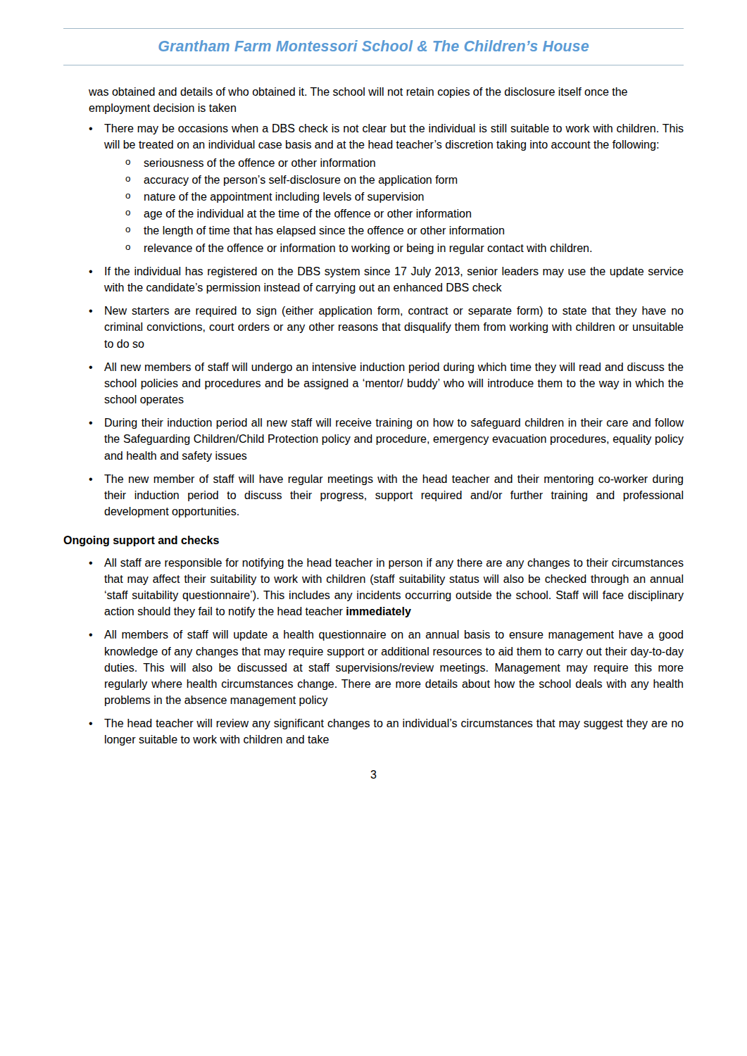Grantham Farm Montessori School & The Children’s House
was obtained and details of who obtained it. The school will not retain copies of the disclosure itself once the employment decision is taken
There may be occasions when a DBS check is not clear but the individual is still suitable to work with children. This will be treated on an individual case basis and at the head teacher’s discretion taking into account the following:
seriousness of the offence or other information
accuracy of the person’s self-disclosure on the application form
nature of the appointment including levels of supervision
age of the individual at the time of the offence or other information
the length of time that has elapsed since the offence or other information
relevance of the offence or information to working or being in regular contact with children.
If the individual has registered on the DBS system since 17 July 2013, senior leaders may use the update service with the candidate’s permission instead of carrying out an enhanced DBS check
New starters are required to sign (either application form, contract or separate form) to state that they have no criminal convictions, court orders or any other reasons that disqualify them from working with children or unsuitable to do so
All new members of staff will undergo an intensive induction period during which time they will read and discuss the school policies and procedures and be assigned a ‘mentor/ buddy’ who will introduce them to the way in which the school operates
During their induction period all new staff will receive training on how to safeguard children in their care and follow the Safeguarding Children/Child Protection policy and procedure, emergency evacuation procedures, equality policy and health and safety issues
The new member of staff will have regular meetings with the head teacher and their mentoring co-worker during their induction period to discuss their progress, support required and/or further training and professional development opportunities.
Ongoing support and checks
All staff are responsible for notifying the head teacher in person if any there are any changes to their circumstances that may affect their suitability to work with children (staff suitability status will also be checked through an annual ‘staff suitability questionnaire’). This includes any incidents occurring outside the school. Staff will face disciplinary action should they fail to notify the head teacher immediately
All members of staff will update a health questionnaire on an annual basis to ensure management have a good knowledge of any changes that may require support or additional resources to aid them to carry out their day-to-day duties. This will also be discussed at staff supervisions/review meetings. Management may require this more regularly where health circumstances change. There are more details about how the school deals with any health problems in the absence management policy
The head teacher will review any significant changes to an individual’s circumstances that may suggest they are no longer suitable to work with children and take
3